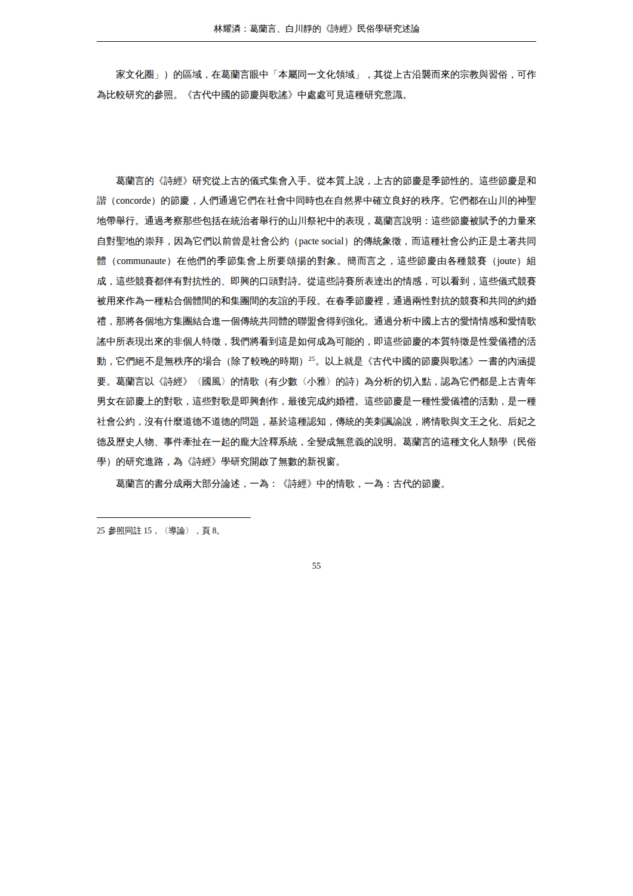林耀潾：葛蘭言、白川靜的《詩經》民俗學研究述論
家文化圈」）的區域，在葛蘭言眼中「本屬同一文化領域」，其從上古沿襲而來的宗教與習俗，可作為比較研究的參照。《古代中國的節慶與歌謠》中處處可見這種研究意識。
葛蘭言的《詩經》研究從上古的儀式集會入手。從本質上說，上古的節慶是季節性的。這些節慶是和諧（concorde）的節慶，人們通過它們在社會中同時也在自然界中確立良好的秩序。它們都在山川的神聖地帶舉行。通過考察那些包括在統治者舉行的山川祭祀中的表現，葛蘭言說明：這些節慶被賦予的力量來自對聖地的崇拜，因為它們以前曾是社會公約（pacte social）的傳統象徵，而這種社會公約正是土著共同體（communaute）在他們的季節集會上所要頌揚的對象。簡而言之，這些節慶由各種競賽（joute）組成，這些競賽都伴有對抗性的、即興的口頭對詩。從這些詩賽所表達出的情感，可以看到，這些儀式競賽被用來作為一種粘合個體間的和集團間的友誼的手段。在春季節慶裡，通過兩性對抗的競賽和共同的約婚禮，那將各個地方集團結合進一個傳統共同體的聯盟會得到強化。通過分析中國上古的愛情情感和愛情歌謠中所表現出來的非個人特徵，我們將看到這是如何成為可能的，即這些節慶的本質特徵是性愛儀禮的活動，它們絕不是無秩序的場合（除了較晚的時期）25。以上就是《古代中國的節慶與歌謠》一書的內涵提要。葛蘭言以《詩經》〈國風〉的情歌（有少數〈小雅〉的詩）為分析的切入點，認為它們都是上古青年男女在節慶上的對歌，這些對歌是即興創作，最後完成約婚禮。這些節慶是一種性愛儀禮的活動，是一種社會公約，沒有什麼道德不道德的問題，基於這種認知，傳統的美刺諷諭說，將情歌與文王之化、后妃之德及歷史人物、事件牽扯在一起的龐大詮釋系統，全變成無意義的說明。葛蘭言的這種文化人類學（民俗學）的研究進路，為《詩經》學研究開啟了無數的新視窗。
葛蘭言的書分成兩大部分論述，一為：《詩經》中的情歌，一為：古代的節慶。
25參照同註 15，〈導論〉，頁 8。
55